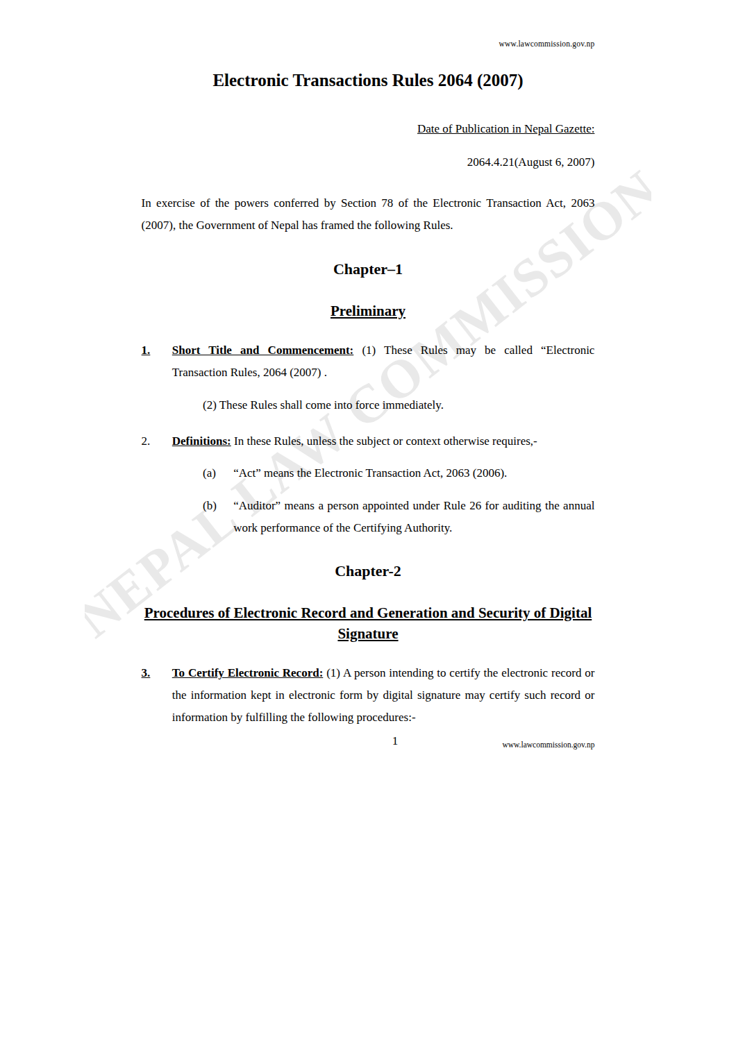NEPAL LAW COMMISSION
www.lawcommission.gov.np
Electronic Transactions Rules 2064 (2007)
Date of Publication in Nepal Gazette:
2064.4.21(August 6, 2007)
In exercise of the powers conferred by Section 78 of the Electronic Transaction Act, 2063 (2007), the Government of Nepal has framed the following Rules.
Chapter–1
Preliminary
1.
Short Title and Commencement: (1) These Rules may be called “Electronic Transaction Rules, 2064 (2007) .
(2) These Rules shall come into force immediately.
2.
Definitions: In these Rules, unless the subject or context otherwise requires,-
(a)
“Act” means the Electronic Transaction Act, 2063 (2006).
(b)
“Auditor” means a person appointed under Rule 26 for auditing the annual work performance of the Certifying Authority.
Chapter-2
Procedures of Electronic Record and Generation and Security of Digital Signature
3.
To Certify Electronic Record: (1) A person intending to certify the electronic record or the information kept in electronic form by digital signature may certify such record or information by fulfilling the following procedures:-
1
www.lawcommission.gov.np